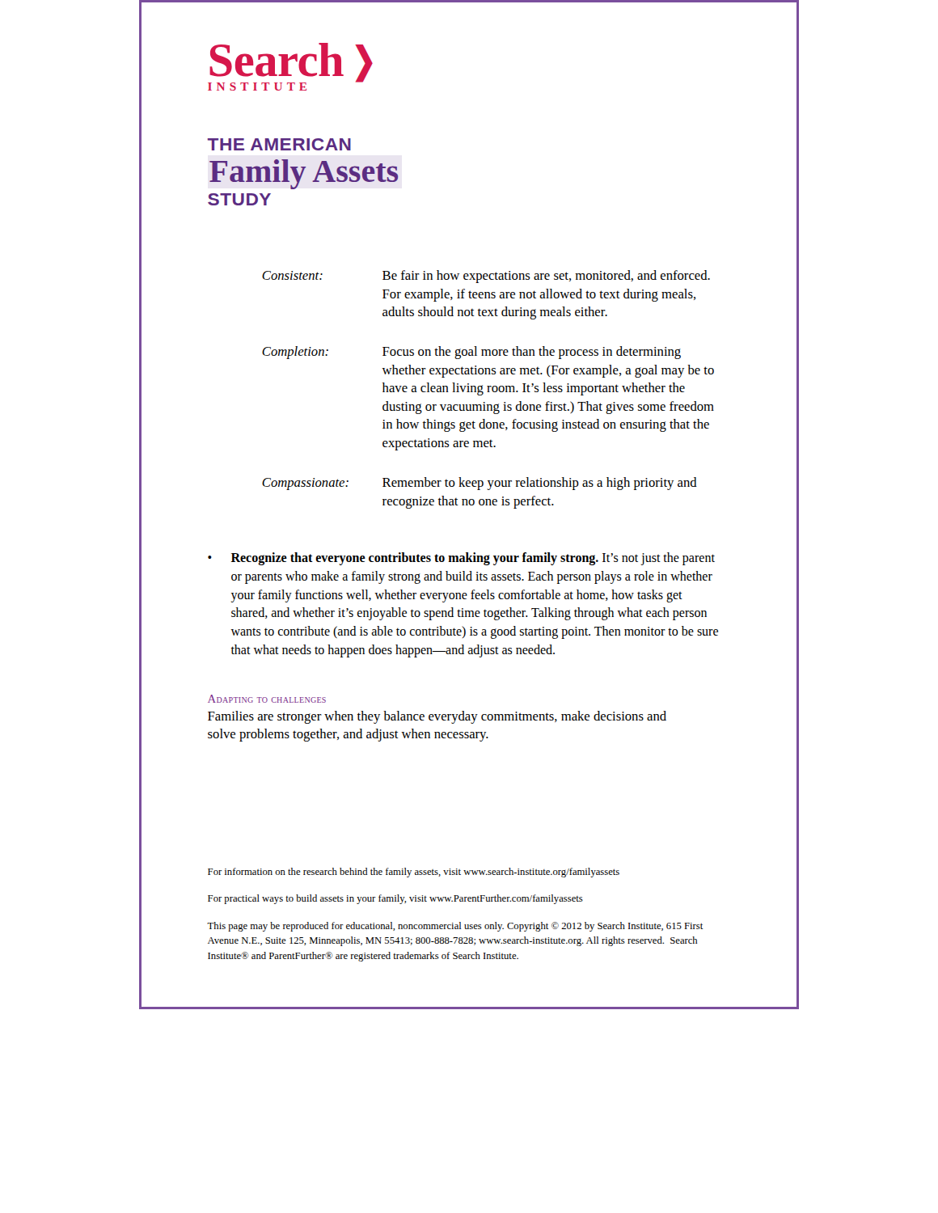Search❯
INSTITUTE
THE AMERICAN
Family Assets
STUDY
Consistent:
Be fair in how expectations are set, monitored, and enforced. For example, if teens are not allowed to text during meals, adults should not text during meals either.
Completion:
Focus on the goal more than the process in determining whether expectations are met. (For example, a goal may be to have a clean living room. It’s less important whether the dusting or vacuuming is done first.) That gives some freedom in how things get done, focusing instead on ensuring that the expectations are met.
Compassionate:
Remember to keep your relationship as a high priority and recognize that no one is perfect.
•
Recognize that everyone contributes to making your family strong. It’s not just the parent or parents who make a family strong and build its assets. Each person plays a role in whether your family functions well, whether everyone feels comfortable at home, how tasks get shared, and whether it’s enjoyable to spend time together. Talking through what each person wants to contribute (and is able to contribute) is a good starting point. Then monitor to be sure that what needs to happen does happen—and adjust as needed.
Adapting to challenges
Families are stronger when they balance everyday commitments, make decisions and solve problems together, and adjust when necessary.
For information on the research behind the family assets, visit www.search-institute.org/familyassets
For practical ways to build assets in your family, visit www.ParentFurther.com/familyassets
This page may be reproduced for educational, noncommercial uses only. Copyright © 2012 by Search Institute, 615 First Avenue N.E., Suite 125, Minneapolis, MN 55413; 800-888-7828; www.search-institute.org. All rights reserved. Search Institute® and ParentFurther® are registered trademarks of Search Institute.